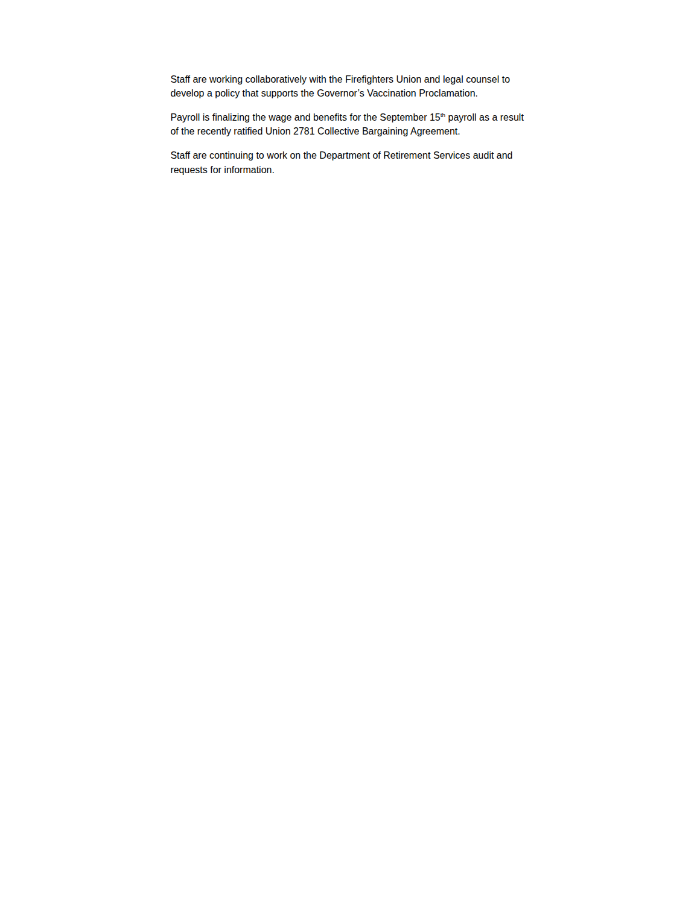Staff are working collaboratively with the Firefighters Union and legal counsel to develop a policy that supports the Governor’s Vaccination Proclamation.
Payroll is finalizing the wage and benefits for the September 15th payroll as a result of the recently ratified Union 2781 Collective Bargaining Agreement.
Staff are continuing to work on the Department of Retirement Services audit and requests for information.